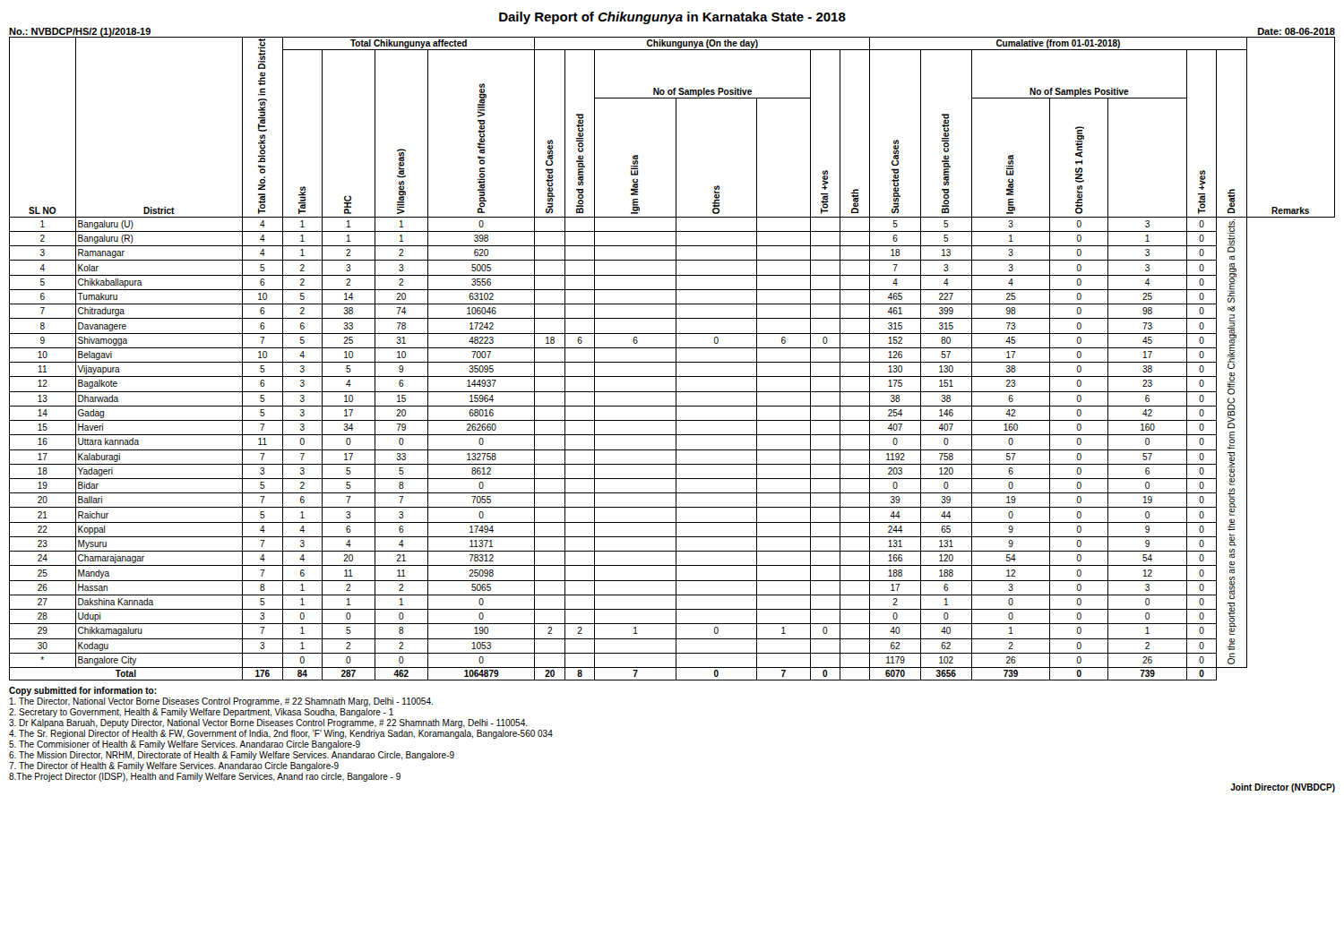Daily Report of Chikungunya in Karnataka State - 2018
No.: NVBDCP/HS/2 (1)/2018-19 Date: 08-06-2018
| SL NO | District | Total No. of blocks (Taluks) in the District | Total Chikungunya affected | Chikungunya (On the day) | Cumalative (from 01-01-2018) | Remarks |
| --- | --- | --- | --- | --- | --- | --- |
| Taluks | PHC | Villages (areas) | Population of affected Villages | Suspected Cases | Blood sample collected | No of Samples Positive | Total +ves | Death | Suspected Cases | Blood sample collected | No of Samples Positive | Total +ves | Death |
| Igm Mac Elisa | Others | | Igm Mac Elisa | Others (NS 1 Antign) | |
| 1 | Bangaluru (U) | 4 | 1 | 1 | 1 | 0 | | | | | | | | 5 | 5 | 3 | 0 | 3 | 0 | On the reported cases are as per the reports received from DVBDC Office Chikmagaluru & Shimogga a Districts. |
| 2 | Bangaluru (R) | 4 | 1 | 1 | 1 | 398 | | | | | | | | 6 | 5 | 1 | 0 | 1 | 0 |
| 3 | Ramanagar | 4 | 1 | 2 | 2 | 620 | | | | | | | | 18 | 13 | 3 | 0 | 3 | 0 |
| 4 | Kolar | 5 | 2 | 3 | 3 | 5005 | | | | | | | | 7 | 3 | 3 | 0 | 3 | 0 |
| 5 | Chikkaballapura | 6 | 2 | 2 | 2 | 3556 | | | | | | | | 4 | 4 | 4 | 0 | 4 | 0 |
| 6 | Tumakuru | 10 | 5 | 14 | 20 | 63102 | | | | | | | | 465 | 227 | 25 | 0 | 25 | 0 |
| 7 | Chitradurga | 6 | 2 | 38 | 74 | 106046 | | | | | | | | 461 | 399 | 98 | 0 | 98 | 0 |
| 8 | Davanagere | 6 | 6 | 33 | 78 | 17242 | | | | | | | | 315 | 315 | 73 | 0 | 73 | 0 |
| 9 | Shivamogga | 7 | 5 | 25 | 31 | 48223 | 18 | 6 | 6 | 0 | 6 | 0 | | 152 | 80 | 45 | 0 | 45 | 0 |
| 10 | Belagavi | 10 | 4 | 10 | 10 | 7007 | | | | | | | | 126 | 57 | 17 | 0 | 17 | 0 |
| 11 | Vijayapura | 5 | 3 | 5 | 9 | 35095 | | | | | | | | 130 | 130 | 38 | 0 | 38 | 0 |
| 12 | Bagalkote | 6 | 3 | 4 | 6 | 144937 | | | | | | | | 175 | 151 | 23 | 0 | 23 | 0 |
| 13 | Dharwada | 5 | 3 | 10 | 15 | 15964 | | | | | | | | 38 | 38 | 6 | 0 | 6 | 0 |
| 14 | Gadag | 5 | 3 | 17 | 20 | 68016 | | | | | | | | 254 | 146 | 42 | 0 | 42 | 0 |
| 15 | Haveri | 7 | 3 | 34 | 79 | 262660 | | | | | | | | 407 | 407 | 160 | 0 | 160 | 0 |
| 16 | Uttara kannada | 11 | 0 | 0 | 0 | 0 | | | | | | | | 0 | 0 | 0 | 0 | 0 | 0 |
| 17 | Kalaburagi | 7 | 7 | 17 | 33 | 132758 | | | | | | | | 1192 | 758 | 57 | 0 | 57 | 0 |
| 18 | Yadageri | 3 | 3 | 5 | 5 | 8612 | | | | | | | | 203 | 120 | 6 | 0 | 6 | 0 |
| 19 | Bidar | 5 | 2 | 5 | 8 | 0 | | | | | | | | 0 | 0 | 0 | 0 | 0 | 0 |
| 20 | Ballari | 7 | 6 | 7 | 7 | 7055 | | | | | | | | 39 | 39 | 19 | 0 | 19 | 0 |
| 21 | Raichur | 5 | 1 | 3 | 3 | 0 | | | | | | | | 44 | 44 | 0 | 0 | 0 | 0 |
| 22 | Koppal | 4 | 4 | 6 | 6 | 17494 | | | | | | | | 244 | 65 | 9 | 0 | 9 | 0 |
| 23 | Mysuru | 7 | 3 | 4 | 4 | 11371 | | | | | | | | 131 | 131 | 9 | 0 | 9 | 0 |
| 24 | Chamarajanagar | 4 | 4 | 20 | 21 | 78312 | | | | | | | | 166 | 120 | 54 | 0 | 54 | 0 |
| 25 | Mandya | 7 | 6 | 11 | 11 | 25098 | | | | | | | | 188 | 188 | 12 | 0 | 12 | 0 |
| 26 | Hassan | 8 | 1 | 2 | 2 | 5065 | | | | | | | | 17 | 6 | 3 | 0 | 3 | 0 |
| 27 | Dakshina Kannada | 5 | 1 | 1 | 1 | 0 | | | | | | | | 2 | 1 | 0 | 0 | 0 | 0 |
| 28 | Udupi | 3 | 0 | 0 | 0 | 0 | | | | | | | | 0 | 0 | 0 | 0 | 0 | 0 |
| 29 | Chikkamagaluru | 7 | 1 | 5 | 8 | 190 | 2 | 2 | 1 | 0 | 1 | 0 | | 40 | 40 | 1 | 0 | 1 | 0 |
| 30 | Kodagu | 3 | 1 | 2 | 2 | 1053 | | | | | | | | 62 | 62 | 2 | 0 | 2 | 0 |
| * | Bangalore City | | 0 | 0 | 0 | 0 | | | | | | | | 1179 | 102 | 26 | 0 | 26 | 0 |
| Total | 176 | 84 | 287 | 462 | 1064879 | 20 | 8 | 7 | 0 | 7 | 0 | | 6070 | 3656 | 739 | 0 | 739 | 0 |
Copy submitted for information to:
1. The Director, National Vector Borne Diseases Control Programme, # 22 Shamnath Marg, Delhi - 110054.
2. Secretary to Government, Health & Family Welfare Department, Vikasa Soudha, Bangalore - 1
3. Dr Kalpana Baruah, Deputy Director, National Vector Borne Diseases Control Programme, # 22 Shamnath Marg, Delhi - 110054.
4. The Sr. Regional Director of Health & FW, Government of India, 2nd floor, 'F' Wing, Kendriya Sadan, Koramangala, Bangalore-560 034
5. The Commisioner of Health & Family Welfare Services. Anandarao Circle Bangalore-9
6. The Mission Director, NRHM, Directorate of Health & Family Welfare Services. Anandarao Circle, Bangalore-9
7. The Director of Health & Family Welfare Services. Anandarao Circle Bangalore-9
8.The Project Director (IDSP), Health and Family Welfare Services, Anand rao circle, Bangalore - 9
Joint Director (NVBDCP)